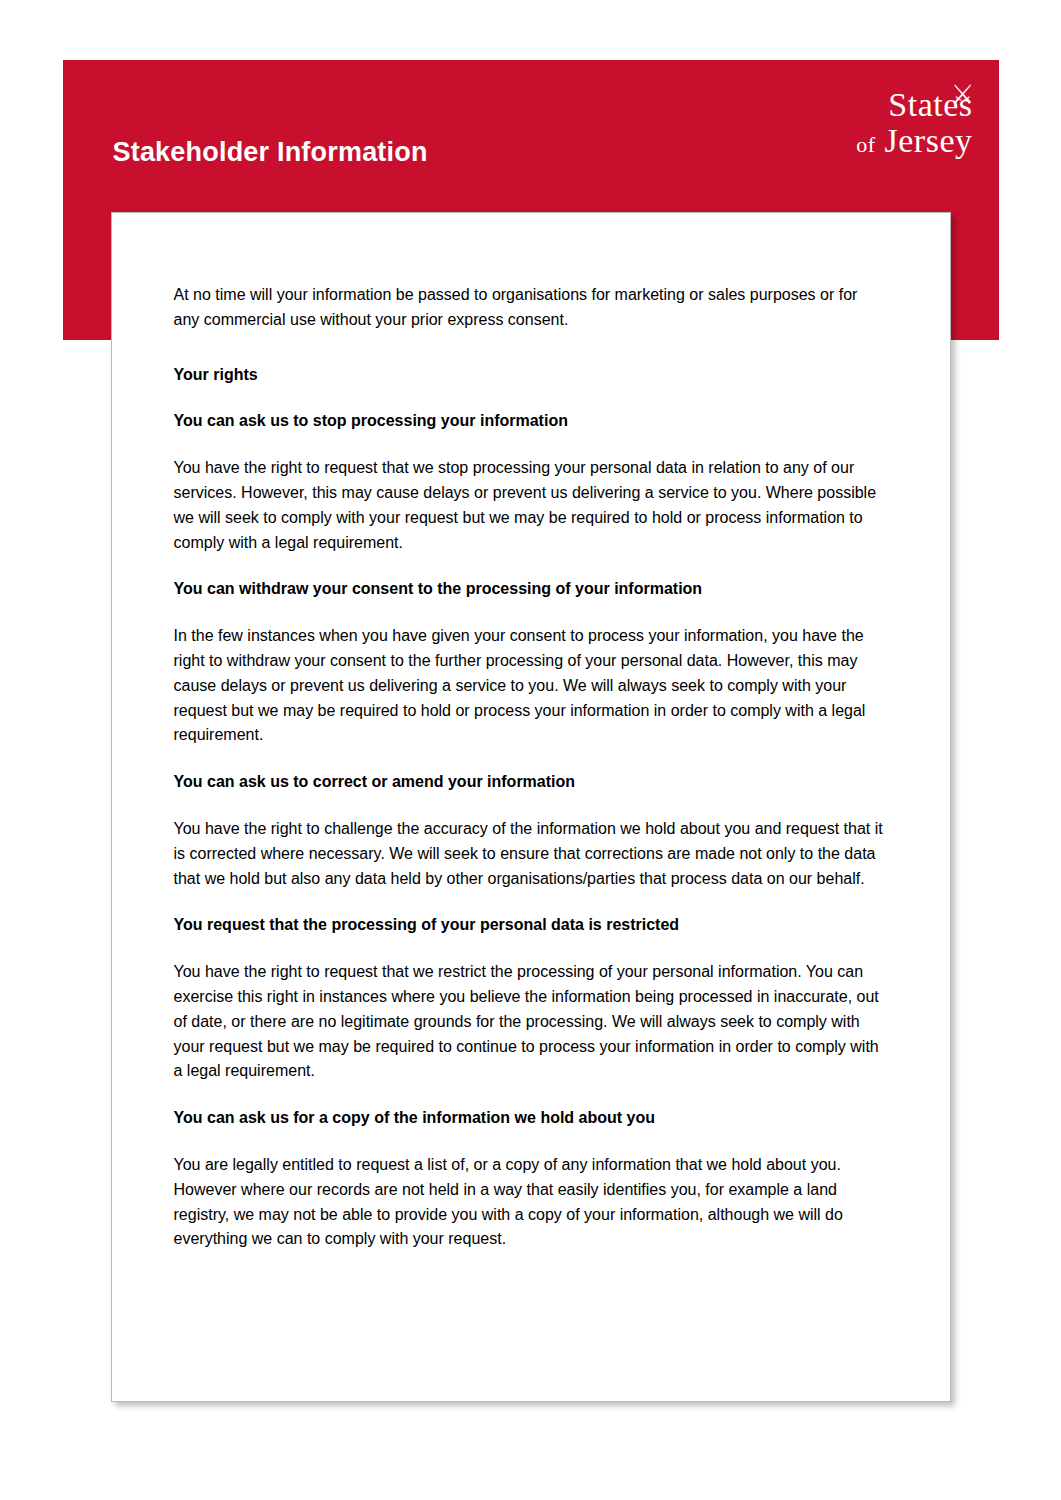Stakeholder Information
States ⚔
of Jersey
At no time will your information be passed to organisations for marketing or sales purposes or for any commercial use without your prior express consent.
Your rights
You can ask us to stop processing your information
You have the right to request that we stop processing your personal data in relation to any of our services. However, this may cause delays or prevent us delivering a service to you. Where possible we will seek to comply with your request but we may be required to hold or process information to comply with a legal requirement.
You can withdraw your consent to the processing of your information
In the few instances when you have given your consent to process your information, you have the right to withdraw your consent to the further processing of your personal data. However, this may cause delays or prevent us delivering a service to you. We will always seek to comply with your request but we may be required to hold or process your information in order to comply with a legal requirement.
You can ask us to correct or amend your information
You have the right to challenge the accuracy of the information we hold about you and request that it is corrected where necessary. We will seek to ensure that corrections are made not only to the data that we hold but also any data held by other organisations/parties that process data on our behalf.
You request that the processing of your personal data is restricted
You have the right to request that we restrict the processing of your personal information. You can exercise this right in instances where you believe the information being processed in inaccurate, out of date, or there are no legitimate grounds for the processing. We will always seek to comply with your request but we may be required to continue to process your information in order to comply with a legal requirement.
You can ask us for a copy of the information we hold about you
You are legally entitled to request a list of, or a copy of any information that we hold about you. However where our records are not held in a way that easily identifies you, for example a land registry, we may not be able to provide you with a copy of your information, although we will do everything we can to comply with your request.